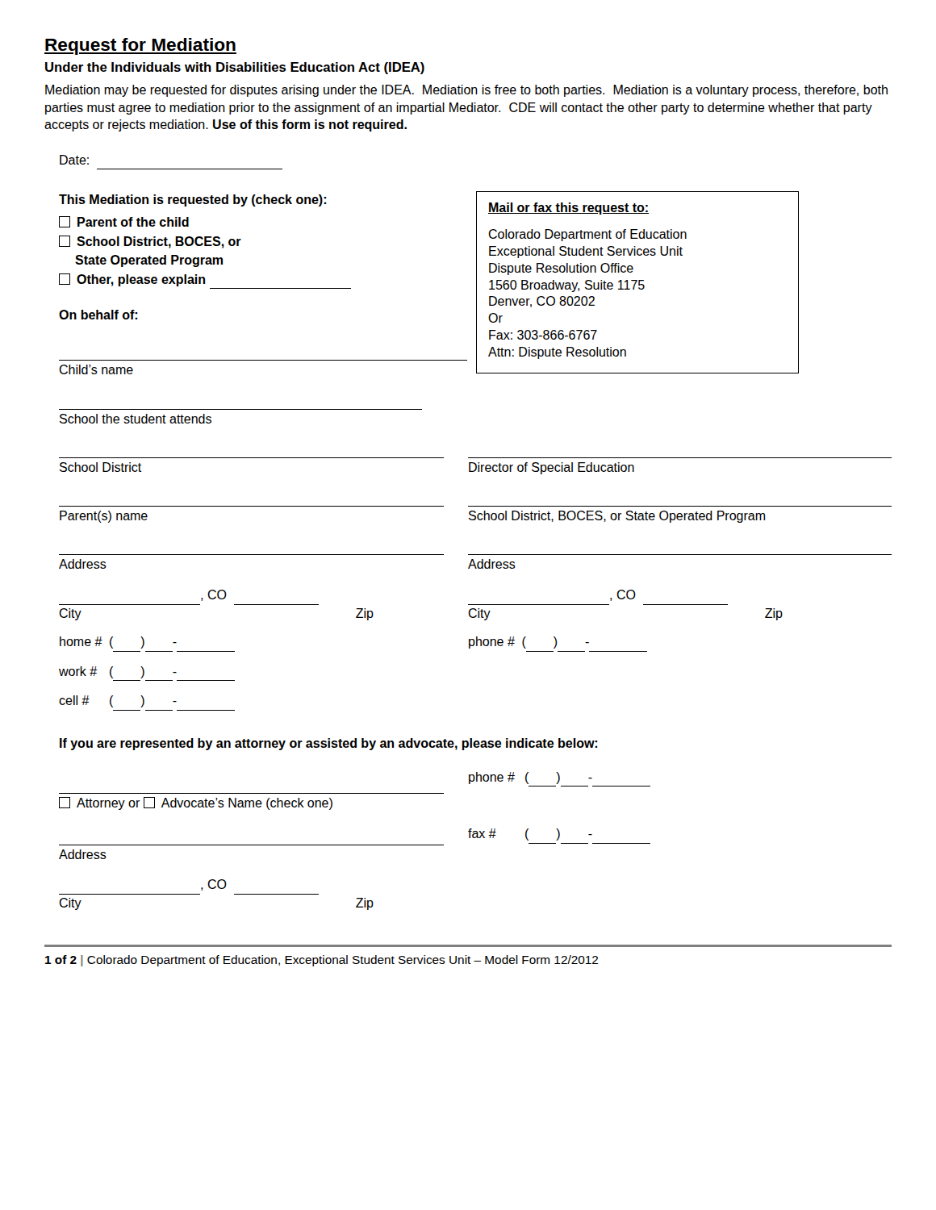Request for Mediation
Under the Individuals with Disabilities Education Act (IDEA)
Mediation may be requested for disputes arising under the IDEA. Mediation is free to both parties. Mediation is a voluntary process, therefore, both parties must agree to mediation prior to the assignment of an impartial Mediator. CDE will contact the other party to determine whether that party accepts or rejects mediation. Use of this form is not required.
Date:
| This Mediation is requested by (check one): Parent of the child School District, BOCES, or State Operated Program Other, please explain On behalf of: Child’s name | Mail or fax this request to: Colorado Department of Education Exceptional Student Services Unit Dispute Resolution Office 1560 Broadway, Suite 1175 Denver, CO 80202 Or Fax: 303-866-6767 Attn: Dispute Resolution |
School the student attends
| School District Parent(s) name Address , CO City Zip home # ( ) - work # ( ) - cell # ( ) - | Director of Special Education School District, BOCES, or State Operated Program Address , CO City Zip phone # ( ) - |
If you are represented by an attorney or assisted by an advocate, please indicate below:
| Attorney or Advocate’s Name (check one) Address , CO City Zip | phone # ( ) - fax # ( ) - |
1 of 2 | Colorado Department of Education, Exceptional Student Services Unit – Model Form 12/2012